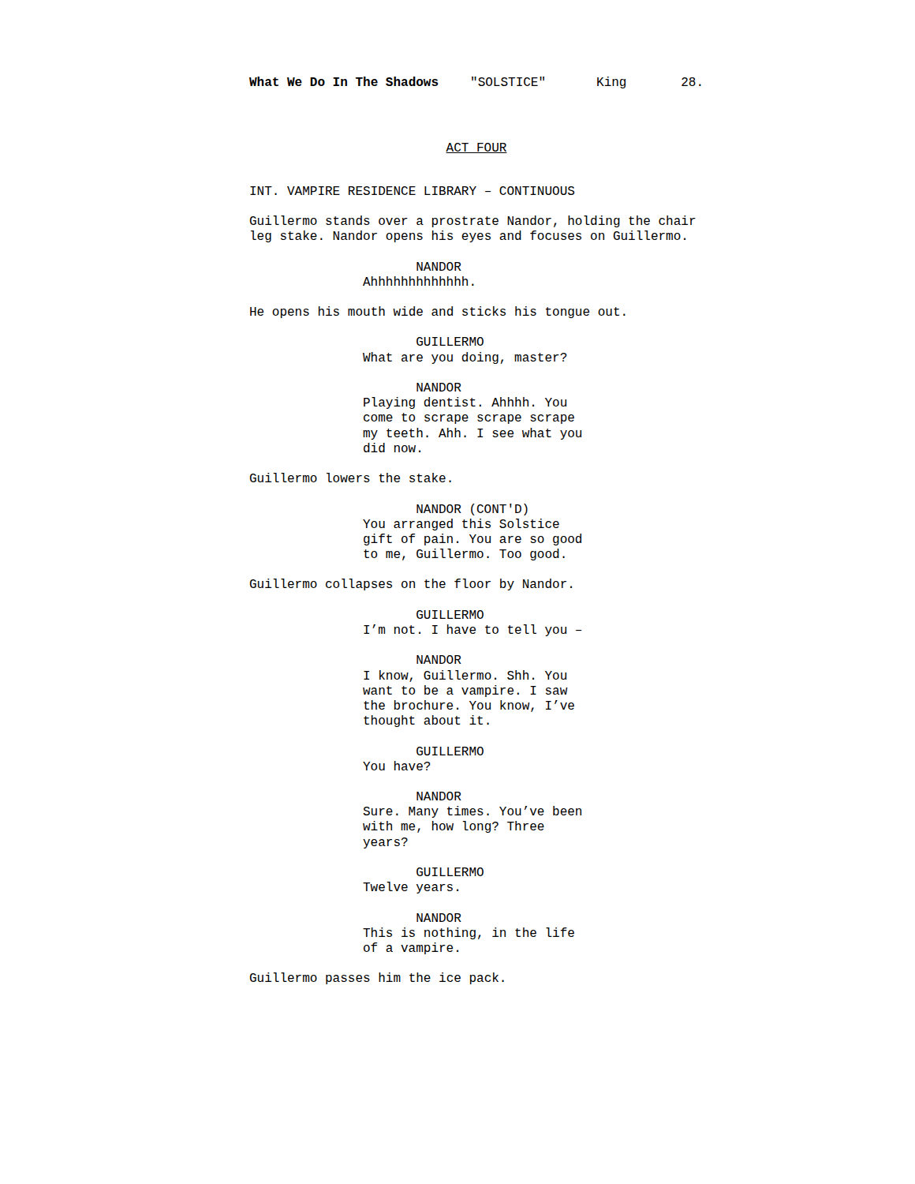What We Do In The Shadows "SOLSTICE" King 28.
ACT FOUR
INT. VAMPIRE RESIDENCE LIBRARY – CONTINUOUS
Guillermo stands over a prostrate Nandor, holding the chair leg stake. Nandor opens his eyes and focuses on Guillermo.
NANDOR
Ahhhhhhhhhhhhh.
He opens his mouth wide and sticks his tongue out.
GUILLERMO
What are you doing, master?
NANDOR
Playing dentist. Ahhhh. You come to scrape scrape scrape my teeth. Ahh. I see what you did now.
Guillermo lowers the stake.
NANDOR (CONT'D)
You arranged this Solstice gift of pain. You are so good to me, Guillermo. Too good.
Guillermo collapses on the floor by Nandor.
GUILLERMO
I’m not. I have to tell you –
NANDOR
I know, Guillermo. Shh. You want to be a vampire. I saw the brochure. You know, I’ve thought about it.
GUILLERMO
You have?
NANDOR
Sure. Many times. You’ve been with me, how long? Three years?
GUILLERMO
Twelve years.
NANDOR
This is nothing, in the life of a vampire.
Guillermo passes him the ice pack.